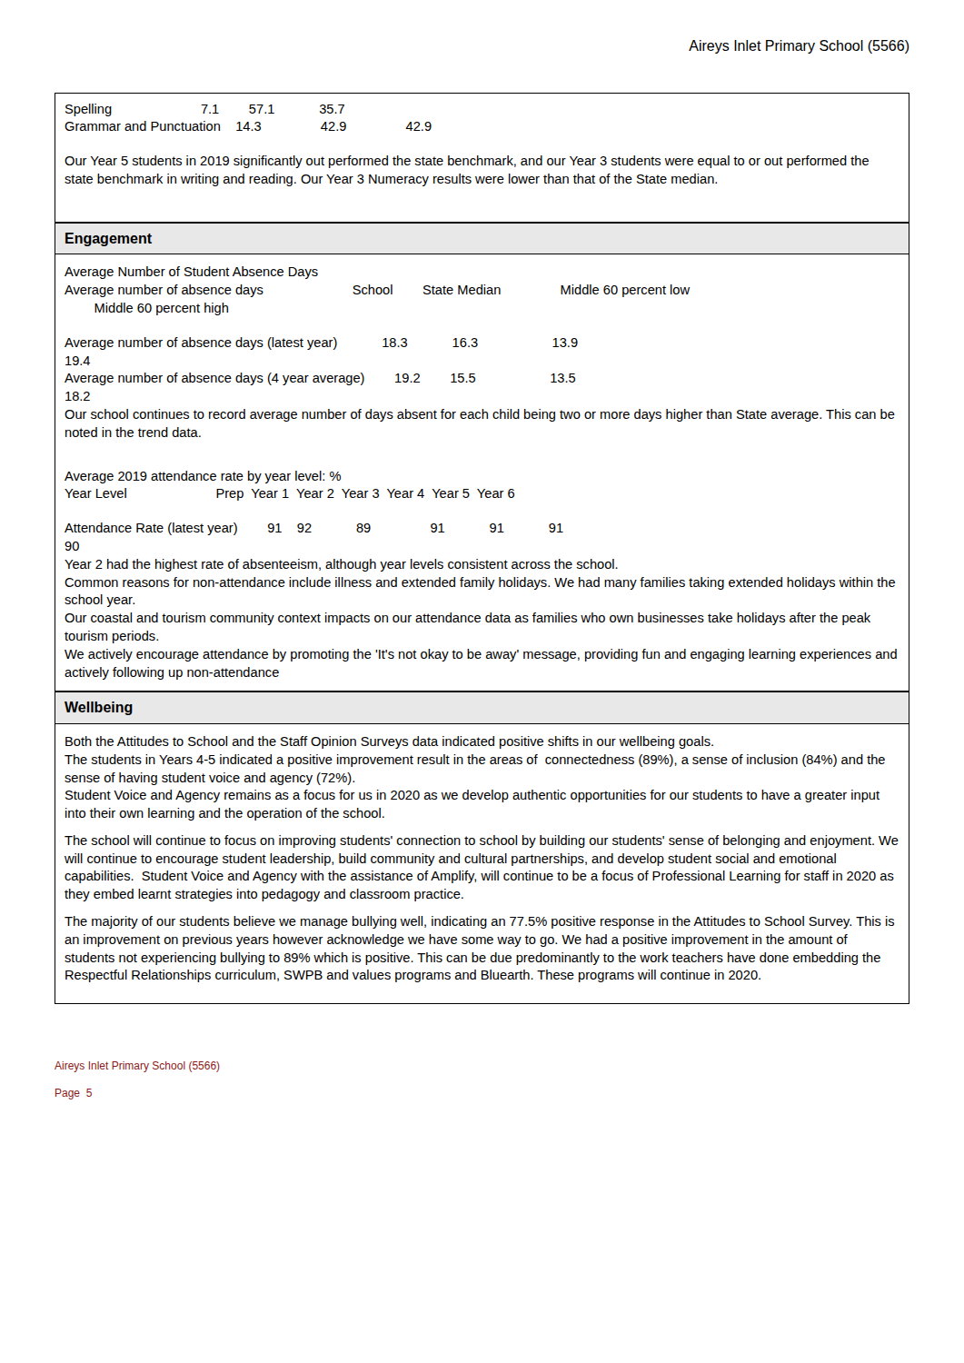Aireys Inlet Primary School (5566)
Spelling 7.1 57.1 35.7
Grammar and Punctuation 14.3 42.9 42.9
Our Year 5 students in 2019 significantly out performed the state benchmark, and our Year 3 students were equal to or out performed the state benchmark in writing and reading. Our Year 3 Numeracy results were lower than that of the State median.
Engagement
Average Number of Student Absence Days
Average number of absence days School State Median Middle 60 percent low
Middle 60 percent high
Average number of absence days (latest year) 18.3 16.3 13.9
19.4
Average number of absence days (4 year average) 19.2 15.5 13.5
18.2
Our school continues to record average number of days absent for each child being two or more days higher than State average. This can be noted in the trend data.
Average 2019 attendance rate by year level: %
Year Level Prep Year 1 Year 2 Year 3 Year 4 Year 5 Year 6
Attendance Rate (latest year) 91 92 89 91 91 91
90
Year 2 had the highest rate of absenteeism, although year levels consistent across the school.
Common reasons for non-attendance include illness and extended family holidays. We had many families taking extended holidays within the school year.
Our coastal and tourism community context impacts on our attendance data as families who own businesses take holidays after the peak tourism periods.
We actively encourage attendance by promoting the 'It's not okay to be away' message, providing fun and engaging learning experiences and actively following up non-attendance
Wellbeing
Both the Attitudes to School and the Staff Opinion Surveys data indicated positive shifts in our wellbeing goals.
The students in Years 4-5 indicated a positive improvement result in the areas of connectedness (89%), a sense of inclusion (84%) and the sense of having student voice and agency (72%).
Student Voice and Agency remains as a focus for us in 2020 as we develop authentic opportunities for our students to have a greater input into their own learning and the operation of the school.
The school will continue to focus on improving students' connection to school by building our students' sense of belonging and enjoyment. We will continue to encourage student leadership, build community and cultural partnerships, and develop student social and emotional capabilities. Student Voice and Agency with the assistance of Amplify, will continue to be a focus of Professional Learning for staff in 2020 as they embed learnt strategies into pedagogy and classroom practice.
The majority of our students believe we manage bullying well, indicating an 77.5% positive response in the Attitudes to School Survey. This is an improvement on previous years however acknowledge we have some way to go. We had a positive improvement in the amount of students not experiencing bullying to 89% which is positive. This can be due predominantly to the work teachers have done embedding the Respectful Relationships curriculum, SWPB and values programs and Bluearth. These programs will continue in 2020.
Aireys Inlet Primary School (5566)
Page 5